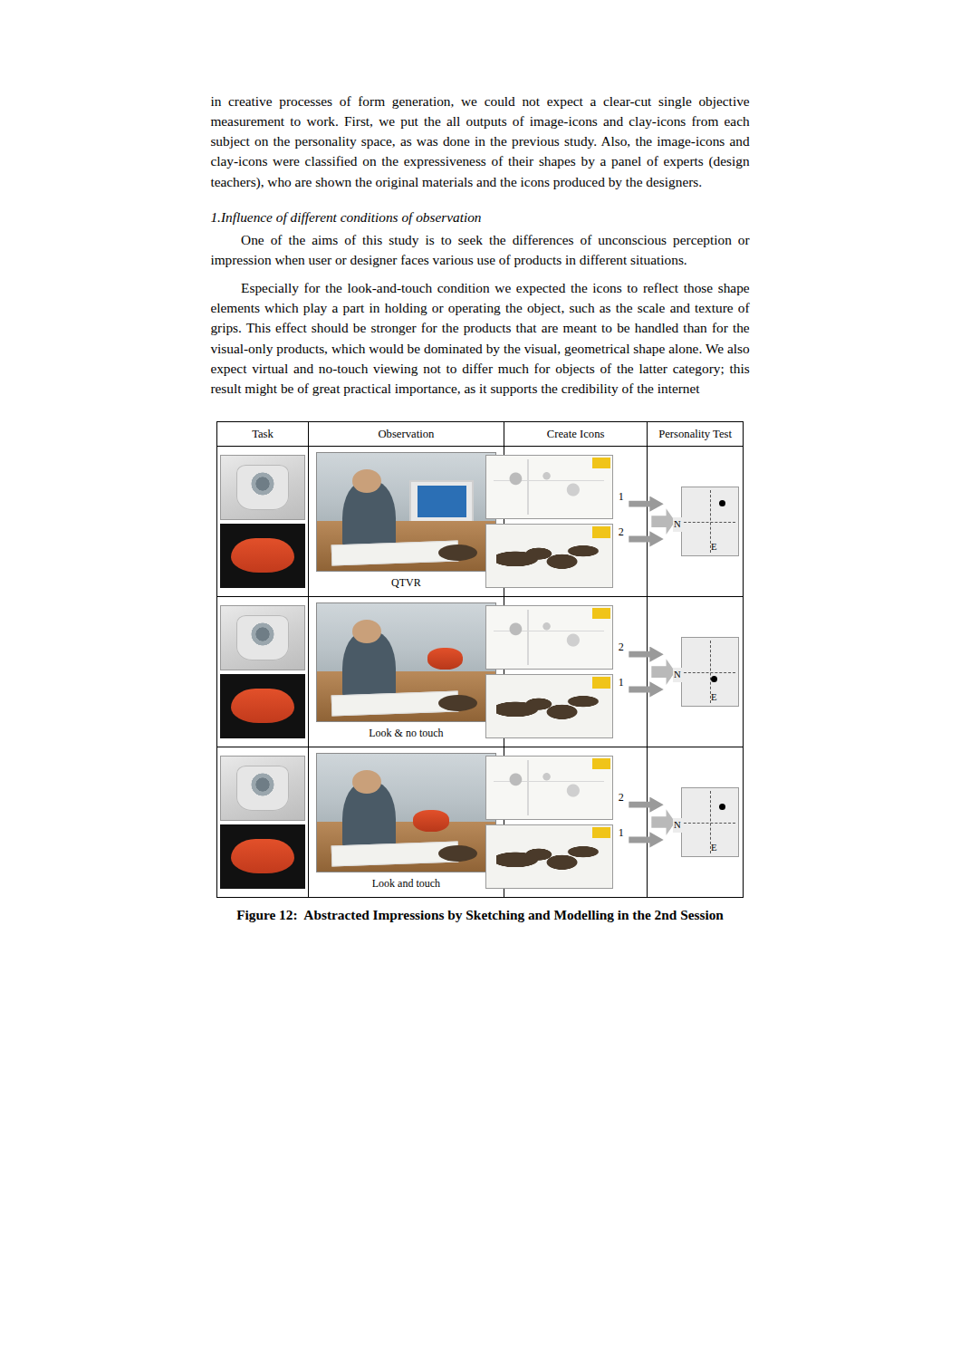in creative processes of form generation, we could not expect a clear-cut single objective measurement to work. First, we put the all outputs of image-icons and clay-icons from each subject on the personality space, as was done in the previous study. Also, the image-icons and clay-icons were classified on the expressiveness of their shapes by a panel of experts (design teachers), who are shown the original materials and the icons produced by the designers.
1.Influence of different conditions of observation
One of the aims of this study is to seek the differences of unconscious perception or impression when user or designer faces various use of products in different situations.
Especially for the look-and-touch condition we expected the icons to reflect those shape elements which play a part in holding or operating the object, such as the scale and texture of grips. This effect should be stronger for the products that are meant to be handled than for the visual-only products, which would be dominated by the visual, geometrical shape alone. We also expect virtual and no-touch viewing not to differ much for objects of the latter category; this result might be of great practical importance, as it supports the credibility of the internet
| Task | Observation | Create Icons | Personality Test |
| --- | --- | --- | --- |
| | QTVR | 1 2 | N E |
| | Look & no touch | 2 1 | N E |
| | Look and touch | 2 1 | N E |
Figure 12: Abstracted Impressions by Sketching and Modelling in the 2nd Session